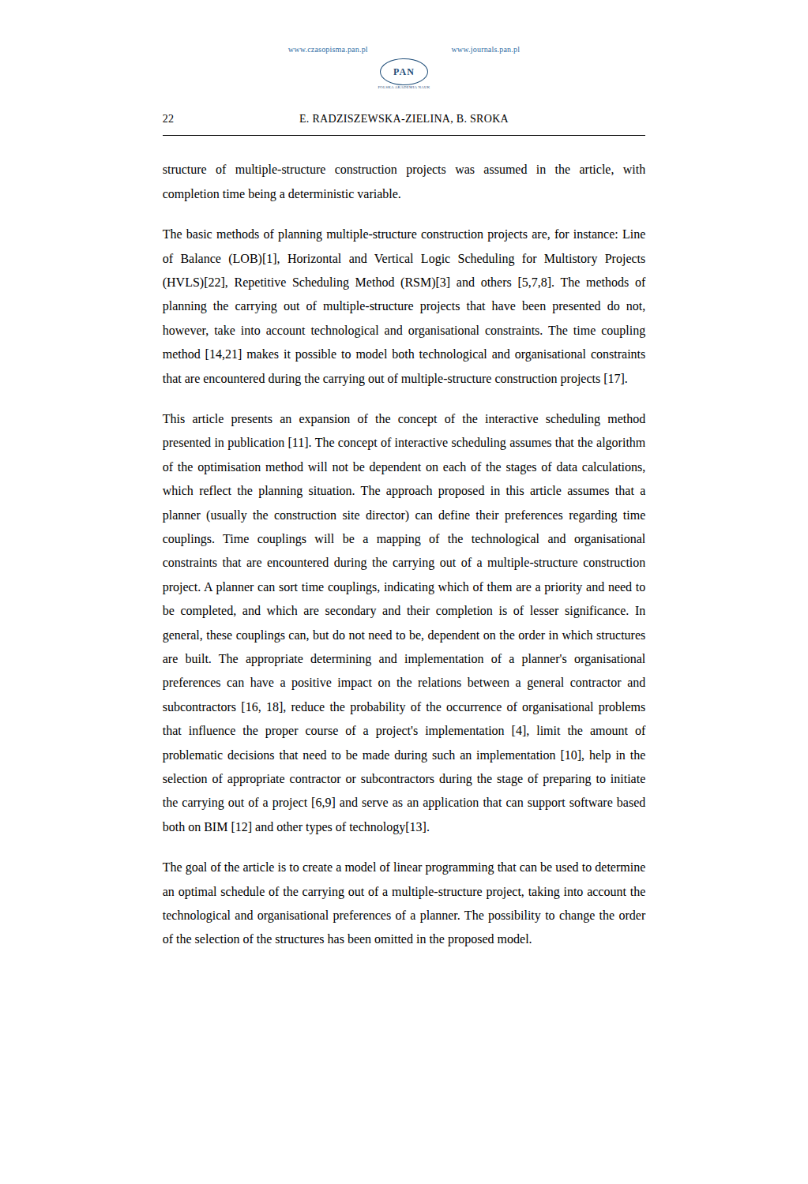www.czasopisma.pan.pl www.journals.pan.pl
POLSKA AKADEMIA NAUK
22
E. RADZISZEWSKA-ZIELINA, B. SROKA
structure of multiple-structure construction projects was assumed in the article, with completion time being a deterministic variable.
The basic methods of planning multiple-structure construction projects are, for instance: Line of Balance (LOB)[1], Horizontal and Vertical Logic Scheduling for Multistory Projects (HVLS)[22], Repetitive Scheduling Method (RSM)[3] and others [5,7,8]. The methods of planning the carrying out of multiple-structure projects that have been presented do not, however, take into account technological and organisational constraints. The time coupling method [14,21] makes it possible to model both technological and organisational constraints that are encountered during the carrying out of multiple-structure construction projects [17].
This article presents an expansion of the concept of the interactive scheduling method presented in publication [11]. The concept of interactive scheduling assumes that the algorithm of the optimisation method will not be dependent on each of the stages of data calculations, which reflect the planning situation. The approach proposed in this article assumes that a planner (usually the construction site director) can define their preferences regarding time couplings. Time couplings will be a mapping of the technological and organisational constraints that are encountered during the carrying out of a multiple-structure construction project. A planner can sort time couplings, indicating which of them are a priority and need to be completed, and which are secondary and their completion is of lesser significance. In general, these couplings can, but do not need to be, dependent on the order in which structures are built. The appropriate determining and implementation of a planner's organisational preferences can have a positive impact on the relations between a general contractor and subcontractors [16, 18], reduce the probability of the occurrence of organisational problems that influence the proper course of a project's implementation [4], limit the amount of problematic decisions that need to be made during such an implementation [10], help in the selection of appropriate contractor or subcontractors during the stage of preparing to initiate the carrying out of a project [6,9] and serve as an application that can support software based both on BIM [12] and other types of technology[13].
The goal of the article is to create a model of linear programming that can be used to determine an optimal schedule of the carrying out of a multiple-structure project, taking into account the technological and organisational preferences of a planner. The possibility to change the order of the selection of the structures has been omitted in the proposed model.